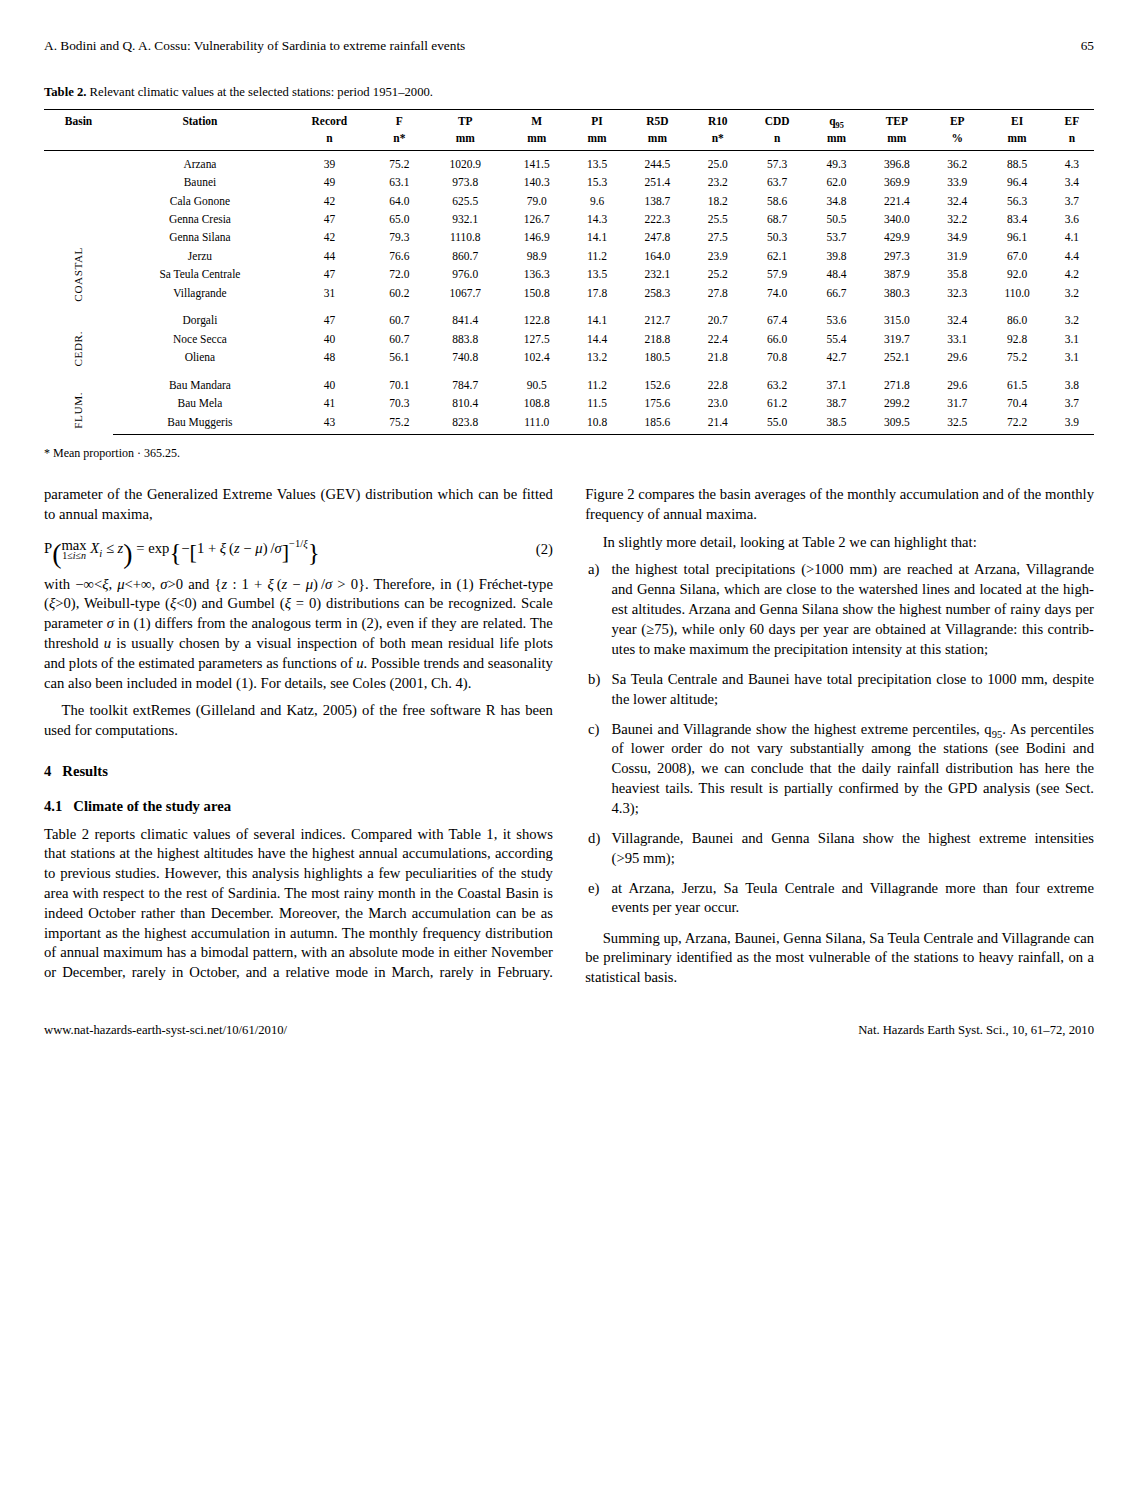A. Bodini and Q. A. Cossu: Vulnerability of Sardinia to extreme rainfall events 65
Table 2. Relevant climatic values at the selected stations: period 1951–2000.
| Basin | Station | Record | F | TP | M | PI | R5D | R10 | CDD | q 95 | TEP | EP | EI | EF |
| --- | --- | --- | --- | --- | --- | --- | --- | --- | --- | --- | --- | --- | --- | --- |
| | | n | n* | mm | mm | mm | mm | n* | n | mm | mm | % | mm | n |
| COASTAL | Arzana | 39 | 75.2 | 1020.9 | 141.5 | 13.5 | 244.5 | 25.0 | 57.3 | 49.3 | 396.8 | 36.2 | 88.5 | 4.3 |
| Baunei | 49 | 63.1 | 973.8 | 140.3 | 15.3 | 251.4 | 23.2 | 63.7 | 62.0 | 369.9 | 33.9 | 96.4 | 3.4 |
| Cala Gonone | 42 | 64.0 | 625.5 | 79.0 | 9.6 | 138.7 | 18.2 | 58.6 | 34.8 | 221.4 | 32.4 | 56.3 | 3.7 |
| Genna Cresia | 47 | 65.0 | 932.1 | 126.7 | 14.3 | 222.3 | 25.5 | 68.7 | 50.5 | 340.0 | 32.2 | 83.4 | 3.6 |
| Genna Silana | 42 | 79.3 | 1110.8 | 146.9 | 14.1 | 247.8 | 27.5 | 50.3 | 53.7 | 429.9 | 34.9 | 96.1 | 4.1 |
| Jerzu | 44 | 76.6 | 860.7 | 98.9 | 11.2 | 164.0 | 23.9 | 62.1 | 39.8 | 297.3 | 31.9 | 67.0 | 4.4 |
| Sa Teula Centrale | 47 | 72.0 | 976.0 | 136.3 | 13.5 | 232.1 | 25.2 | 57.9 | 48.4 | 387.9 | 35.8 | 92.0 | 4.2 |
| Villagrande | 31 | 60.2 | 1067.7 | 150.8 | 17.8 | 258.3 | 27.8 | 74.0 | 66.7 | 380.3 | 32.3 | 110.0 | 3.2 |
| CEDR. | Dorgali | 47 | 60.7 | 841.4 | 122.8 | 14.1 | 212.7 | 20.7 | 67.4 | 53.6 | 315.0 | 32.4 | 86.0 | 3.2 |
| Noce Secca | 40 | 60.7 | 883.8 | 127.5 | 14.4 | 218.8 | 22.4 | 66.0 | 55.4 | 319.7 | 33.1 | 92.8 | 3.1 |
| Oliena | 48 | 56.1 | 740.8 | 102.4 | 13.2 | 180.5 | 21.8 | 70.8 | 42.7 | 252.1 | 29.6 | 75.2 | 3.1 |
| FLUM. | Bau Mandara | 40 | 70.1 | 784.7 | 90.5 | 11.2 | 152.6 | 22.8 | 63.2 | 37.1 | 271.8 | 29.6 | 61.5 | 3.8 |
| Bau Mela | 41 | 70.3 | 810.4 | 108.8 | 11.5 | 175.6 | 23.0 | 61.2 | 38.7 | 299.2 | 31.7 | 70.4 | 3.7 |
| Bau Muggeris | 43 | 75.2 | 823.8 | 111.0 | 10.8 | 185.6 | 21.4 | 55.0 | 38.5 | 309.5 | 32.5 | 72.2 | 3.9 |
* Mean proportion · 365.25.
parameter of the Generalized Extreme Values (GEV) distribution which can be fitted to annual maxima,
P(max 1≤i≤n Xi ≤ z) = exp{−[1 + ξ (z − μ) /σ]−1/ξ}
(2)
with −∞<ξ, μ<+∞, σ>0 and {z : 1 + ξ (z − μ) /σ > 0}. Therefore, in (1) Fréchet-type (ξ>0), Weibull-type (ξ<0) and Gumbel (ξ = 0) distributions can be recognized. Scale parameter σ in (1) differs from the analogous term in (2), even if they are related. The threshold u is usually chosen by a visual inspection of both mean residual life plots and plots of the estimated parameters as functions of u. Possible trends and seasonality can also been included in model (1). For details, see Coles (2001, Ch. 4).
The toolkit extRemes (Gilleland and Katz, 2005) of the free software R has been used for computations.
4 Results
4.1 Climate of the study area
Table 2 reports climatic values of several indices. Compared with Table 1, it shows that stations at the highest altitudes have the highest annual accumulations, according to previous studies. However, this analysis highlights a few peculiarities of the study area with respect to the rest of Sardinia. The most rainy month in the Coastal Basin is indeed October rather than December. Moreover, the March accumulation can be as important as the highest accumulation in autumn. The monthly frequency distribution of annual maximum has a bimodal pattern, with an absolute mode in either November or December, rarely in October, and a relative mode in March, rarely in February. Figure 2 compares the basin averages of the monthly accumulation and of the monthly frequency of annual maxima.
In slightly more detail, looking at Table 2 we can highlight that:
the highest total precipitations (>1000 mm) are reached at Arzana, Villagrande and Genna Silana, which are close to the watershed lines and located at the highest altitudes. Arzana and Genna Silana show the highest number of rainy days per year (≥75), while only 60 days per year are obtained at Villagrande: this contributes to make maximum the precipitation intensity at this station;
Sa Teula Centrale and Baunei have total precipitation close to 1000 mm, despite the lower altitude;
Baunei and Villagrande show the highest extreme percentiles, q95. As percentiles of lower order do not vary substantially among the stations (see Bodini and Cossu, 2008), we can conclude that the daily rainfall distribution has here the heaviest tails. This result is partially confirmed by the GPD analysis (see Sect. 4.3);
Villagrande, Baunei and Genna Silana show the highest extreme intensities (>95 mm);
at Arzana, Jerzu, Sa Teula Centrale and Villagrande more than four extreme events per year occur.
Summing up, Arzana, Baunei, Genna Silana, Sa Teula Centrale and Villagrande can be preliminary identified as the most vulnerable of the stations to heavy rainfall, on a statistical basis.
www.nat-hazards-earth-syst-sci.net/10/61/2010/ Nat. Hazards Earth Syst. Sci., 10, 61–72, 2010